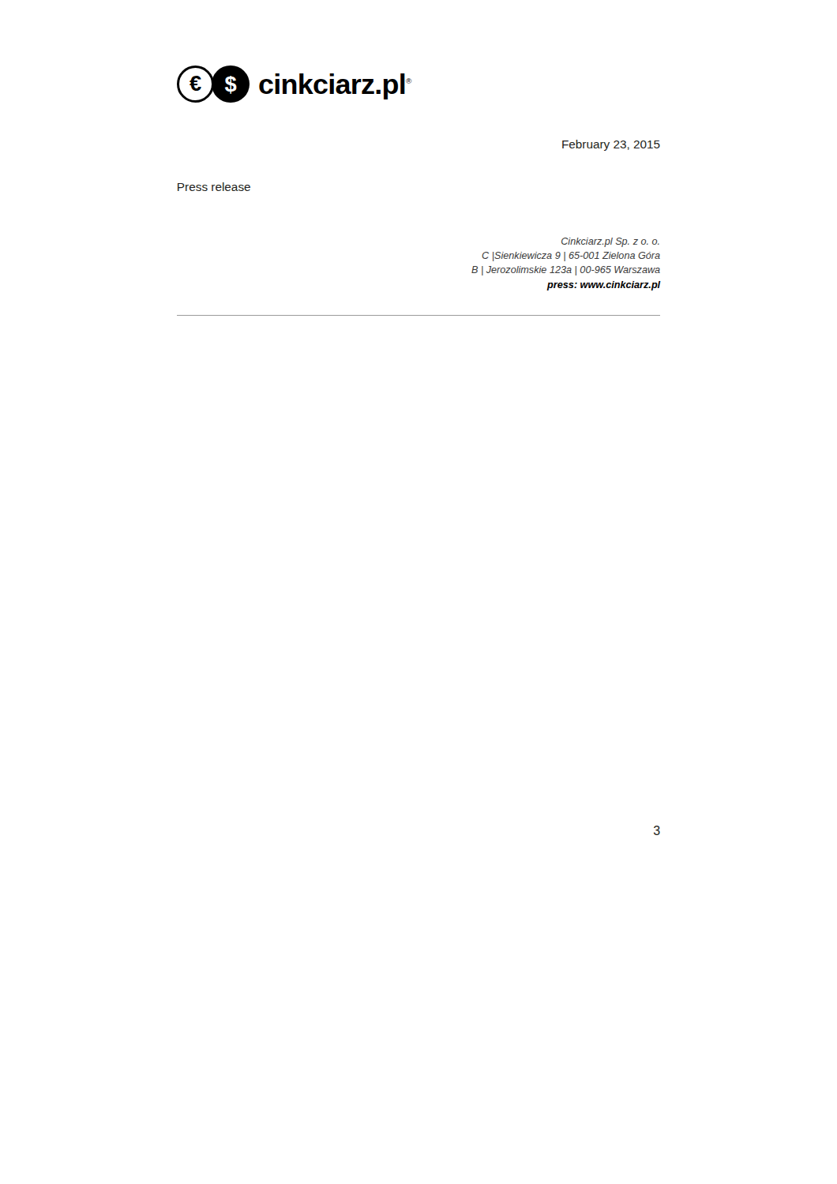€ $
cinkciarz.pl®
February 23, 2015
Press release
Cinkciarz.pl Sp. z o. o.
C |Sienkiewicza 9 | 65-001 Zielona Góra
B | Jerozolimskie 123a | 00-965 Warszawa
press: www.cinkciarz.pl
3